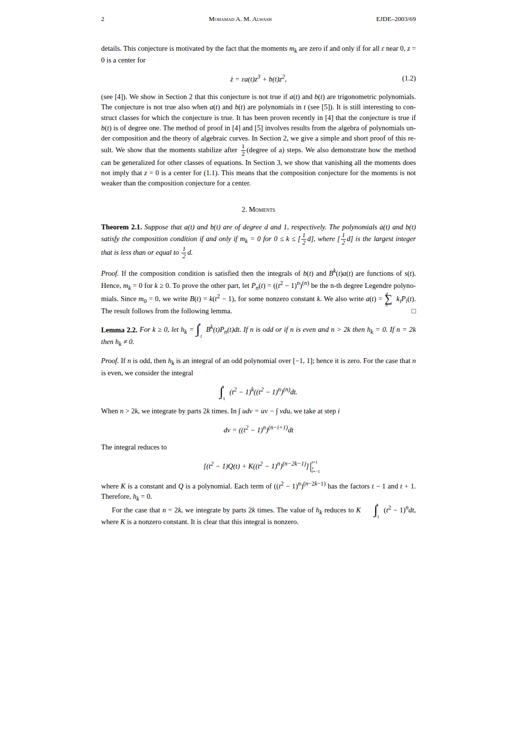2 Mohamad A. M. Alwash EJDE–2003/69
details. This conjecture is motivated by the fact that the moments mk are zero if and only if for all ε near 0, z = 0 is a center for
ż = εa(t)z3 + b(t)z2, (1.2)
(see [4]). We show in Section 2 that this conjecture is not true if a(t) and b(t) are trigonometric polynomials. The conjecture is not true also when a(t) and b(t) are polynomials in t (see [5]). It is still interesting to construct classes for which the conjecture is true. It has been proven recently in [4] that the conjecture is true if b(t) is of degree one. The method of proof in [4] and [5] involves results from the algebra of polynomials under composition and the theory of algebraic curves. In Section 2, we give a simple and short proof of this result. We show that the moments stabilize after 12(degree of a) steps. We also demonstrate how the method can be generalized for other classes of equations. In Section 3, we show that vanishing all the moments does not imply that z = 0 is a center for (1.1). This means that the composition conjecture for the moments is not weaker than the composition conjecture for a center.
2. Moments
Theorem 2.1. Suppose that a(t) and b(t) are of degree d and 1, respectively. The polynomials a(t) and b(t) satisfy the composition condition if and only if mk = 0 for 0 ≤ k ≤ [12 d], where [12 d] is the largest integer that is less than or equal to 12 d.
Proof. If the composition condition is satisfied then the integrals of b(t) and Bk(t)a(t) are functions of s(t). Hence, mk = 0 for k ≥ 0. To prove the other part, let Pn(t) = ((t2 − 1)n)(n) be the n-th degree Legendre polynomials. Since m0 = 0, we write B(t) = k(t2 − 1), for some nonzero constant k. We also write a(t) = d∑0 kiPi(t). The result follows from the following lemma. □
Lemma 2.2. For k ≥ 0, let hk = 1∫−1 Bk(t)Pn(t)dt. If n is odd or if n is even and n > 2k then hk = 0. If n = 2k then hk ≠ 0.
Proof. If n is odd, then hk is an integral of an odd polynomial over [−1, 1]; hence it is zero. For the case that n is even, we consider the integral
1∫−1(t2 − 1)k((t2 − 1)n)(n)dt.
When n > 2k, we integrate by parts 2k times. In ∫ udv = uv − ∫ vdu, we take at step i
dv = ((t2 − 1)n)(n−i+1)dt
The integral reduces to
[(t2 − 1)Q(t) + K((t2 − 1)n)(n−2k−1)] t=1|t=−1,
where K is a constant and Q is a polynomial. Each term of ((t2 − 1)n)(n−2k−1) has the factors t − 1 and t + 1. Therefore, hk = 0.
For the case that n = 2k, we integrate by parts 2k times. The value of hk reduces to K 1∫−1(t2 − 1)ndt, where K is a nonzero constant. It is clear that this integral is nonzero.